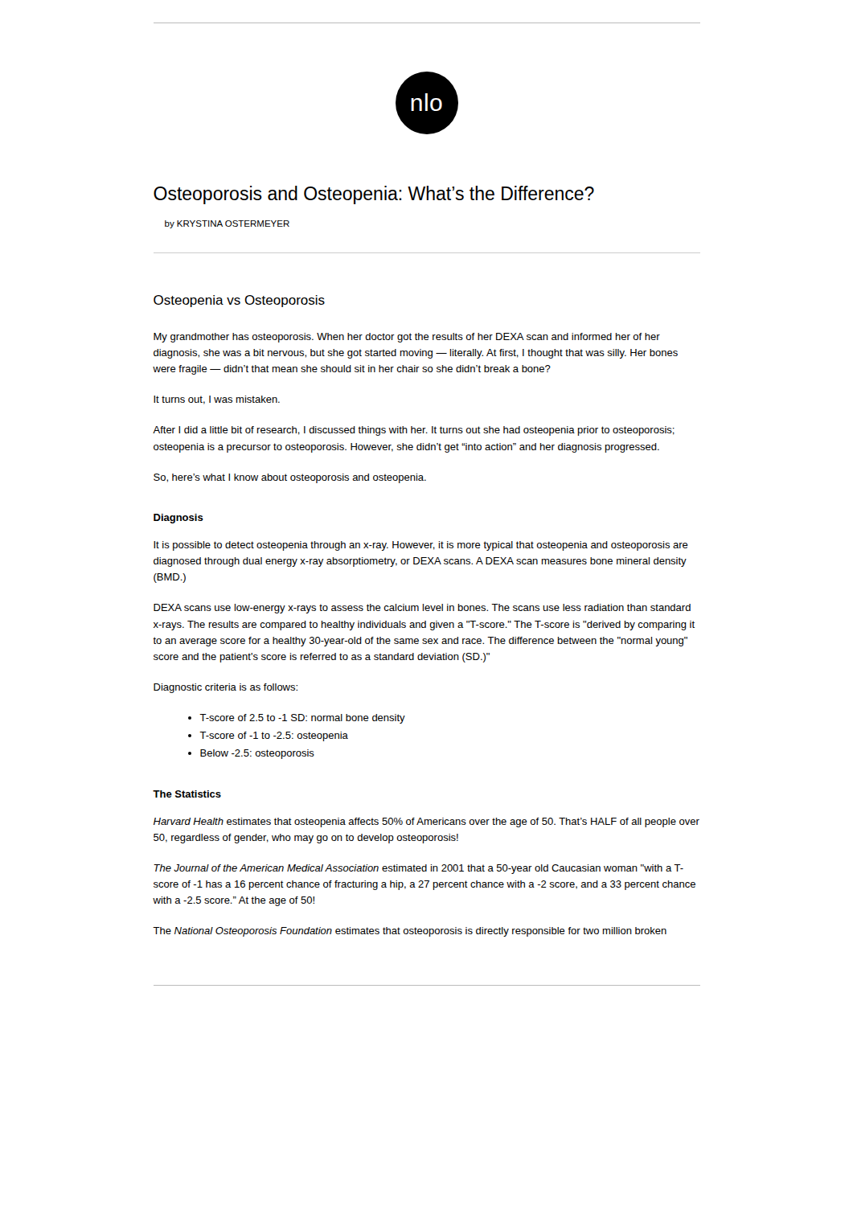nlo
Osteoporosis and Osteopenia: What’s the Difference?
by Krystina Ostermeyer
Osteopenia vs Osteoporosis
My grandmother has osteoporosis. When her doctor got the results of her DEXA scan and informed her of her diagnosis, she was a bit nervous, but she got started moving — literally. At first, I thought that was silly. Her bones were fragile — didn’t that mean she should sit in her chair so she didn’t break a bone?
It turns out, I was mistaken.
After I did a little bit of research, I discussed things with her. It turns out she had osteopenia prior to osteoporosis; osteopenia is a precursor to osteoporosis. However, she didn’t get “into action” and her diagnosis progressed.
So, here’s what I know about osteoporosis and osteopenia.
Diagnosis
It is possible to detect osteopenia through an x-ray. However, it is more typical that osteopenia and osteoporosis are diagnosed through dual energy x-ray absorptiometry, or DEXA scans. A DEXA scan measures bone mineral density (BMD.)
DEXA scans use low-energy x-rays to assess the calcium level in bones. The scans use less radiation than standard x-rays. The results are compared to healthy individuals and given a "T-score." The T-score is "derived by comparing it to an average score for a healthy 30-year-old of the same sex and race. The difference between the "normal young" score and the patient's score is referred to as a standard deviation (SD.)"
Diagnostic criteria is as follows:
T-score of 2.5 to -1 SD: normal bone density
T-score of -1 to -2.5: osteopenia
Below -2.5: osteoporosis
The Statistics
Harvard Health estimates that osteopenia affects 50% of Americans over the age of 50. That’s HALF of all people over 50, regardless of gender, who may go on to develop osteoporosis!
The Journal of the American Medical Association estimated in 2001 that a 50-year old Caucasian woman "with a T-score of -1 has a 16 percent chance of fracturing a hip, a 27 percent chance with a -2 score, and a 33 percent chance with a -2.5 score.” At the age of 50!
The National Osteoporosis Foundation estimates that osteoporosis is directly responsible for two million broken